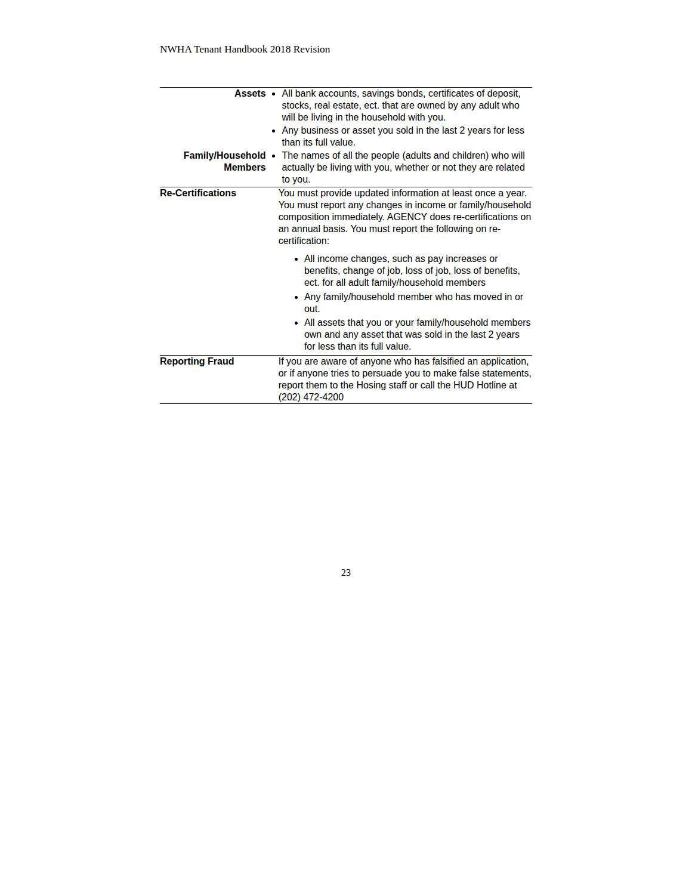NWHA Tenant Handbook 2018 Revision
| Assets | All bank accounts, savings bonds, certificates of deposit, stocks, real estate, ect. that are owned by any adult who will be living in the household with you. Any business or asset you sold in the last 2 years for less than its full value. |
| Family/Household Members | The names of all the people (adults and children) who will actually be living with you, whether or not they are related to you. |
| Re-Certifications | You must provide updated information at least once a year. You must report any changes in income or family/household composition immediately. AGENCY does re-certifications on an annual basis. You must report the following on re-certification: All income changes, such as pay increases or benefits, change of job, loss of job, loss of benefits, ect. for all adult family/household members Any family/household member who has moved in or out. All assets that you or your family/household members own and any asset that was sold in the last 2 years for less than its full value. |
| Reporting Fraud | If you are aware of anyone who has falsified an application, or if anyone tries to persuade you to make false statements, report them to the Hosing staff or call the HUD Hotline at (202) 472-4200 |
23